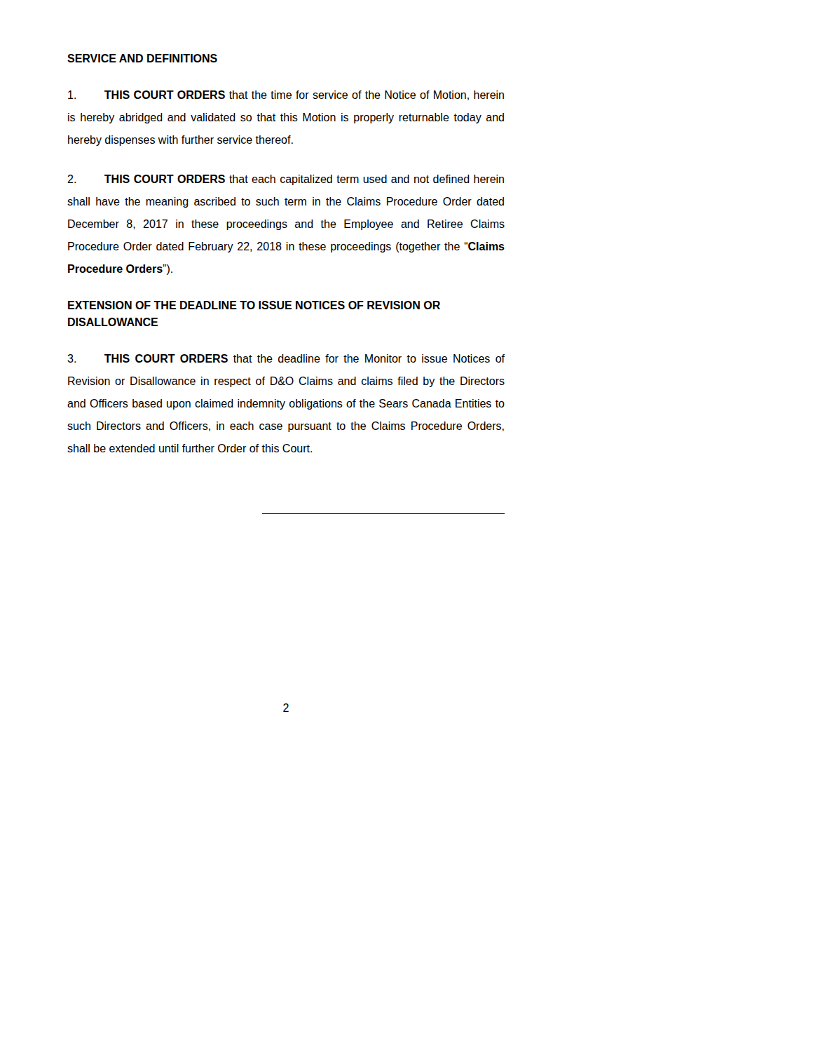SERVICE AND DEFINITIONS
1. THIS COURT ORDERS that the time for service of the Notice of Motion, herein is hereby abridged and validated so that this Motion is properly returnable today and hereby dispenses with further service thereof.
2. THIS COURT ORDERS that each capitalized term used and not defined herein shall have the meaning ascribed to such term in the Claims Procedure Order dated December 8, 2017 in these proceedings and the Employee and Retiree Claims Procedure Order dated February 22, 2018 in these proceedings (together the “Claims Procedure Orders”).
EXTENSION OF THE DEADLINE TO ISSUE NOTICES OF REVISION OR DISALLOWANCE
3. THIS COURT ORDERS that the deadline for the Monitor to issue Notices of Revision or Disallowance in respect of D&O Claims and claims filed by the Directors and Officers based upon claimed indemnity obligations of the Sears Canada Entities to such Directors and Officers, in each case pursuant to the Claims Procedure Orders, shall be extended until further Order of this Court.
2